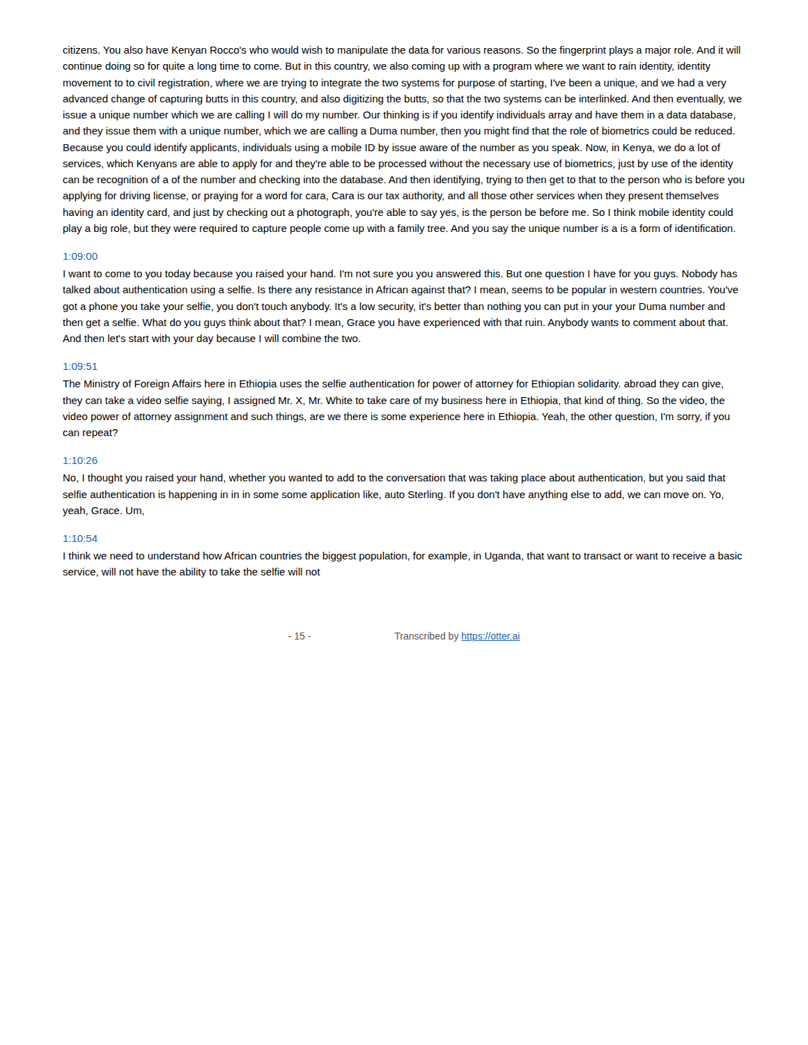citizens. You also have Kenyan Rocco's who would wish to manipulate the data for various reasons. So the fingerprint plays a major role. And it will continue doing so for quite a long time to come. But in this country, we also coming up with a program where we want to rain identity, identity movement to to civil registration, where we are trying to integrate the two systems for purpose of starting, I've been a unique, and we had a very advanced change of capturing butts in this country, and also digitizing the butts, so that the two systems can be interlinked. And then eventually, we issue a unique number which we are calling I will do my number. Our thinking is if you identify individuals array and have them in a data database, and they issue them with a unique number, which we are calling a Duma number, then you might find that the role of biometrics could be reduced. Because you could identify applicants, individuals using a mobile ID by issue aware of the number as you speak. Now, in Kenya, we do a lot of services, which Kenyans are able to apply for and they're able to be processed without the necessary use of biometrics, just by use of the identity can be recognition of a of the number and checking into the database. And then identifying, trying to then get to that to the person who is before you applying for driving license, or praying for a word for cara, Cara is our tax authority, and all those other services when they present themselves having an identity card, and just by checking out a photograph, you're able to say yes, is the person be before me. So I think mobile identity could play a big role, but they were required to capture people come up with a family tree. And you say the unique number is a is a form of identification.
1:09:00
I want to come to you today because you raised your hand. I'm not sure you you answered this. But one question I have for you guys. Nobody has talked about authentication using a selfie. Is there any resistance in African against that? I mean, seems to be popular in western countries. You've got a phone you take your selfie, you don't touch anybody. It's a low security, it's better than nothing you can put in your your Duma number and then get a selfie. What do you guys think about that? I mean, Grace you have experienced with that ruin. Anybody wants to comment about that. And then let's start with your day because I will combine the two.
1:09:51
The Ministry of Foreign Affairs here in Ethiopia uses the selfie authentication for power of attorney for Ethiopian solidarity. abroad they can give, they can take a video selfie saying, I assigned Mr. X, Mr. White to take care of my business here in Ethiopia, that kind of thing. So the video, the video power of attorney assignment and such things, are we there is some experience here in Ethiopia. Yeah, the other question, I'm sorry, if you can repeat?
1:10:26
No, I thought you raised your hand, whether you wanted to add to the conversation that was taking place about authentication, but you said that selfie authentication is happening in in in some some application like, auto Sterling. If you don't have anything else to add, we can move on. Yo, yeah, Grace. Um,
1:10:54
I think we need to understand how African countries the biggest population, for example, in Uganda, that want to transact or want to receive a basic service, will not have the ability to take the selfie will not
- 15 - Transcribed by https://otter.ai